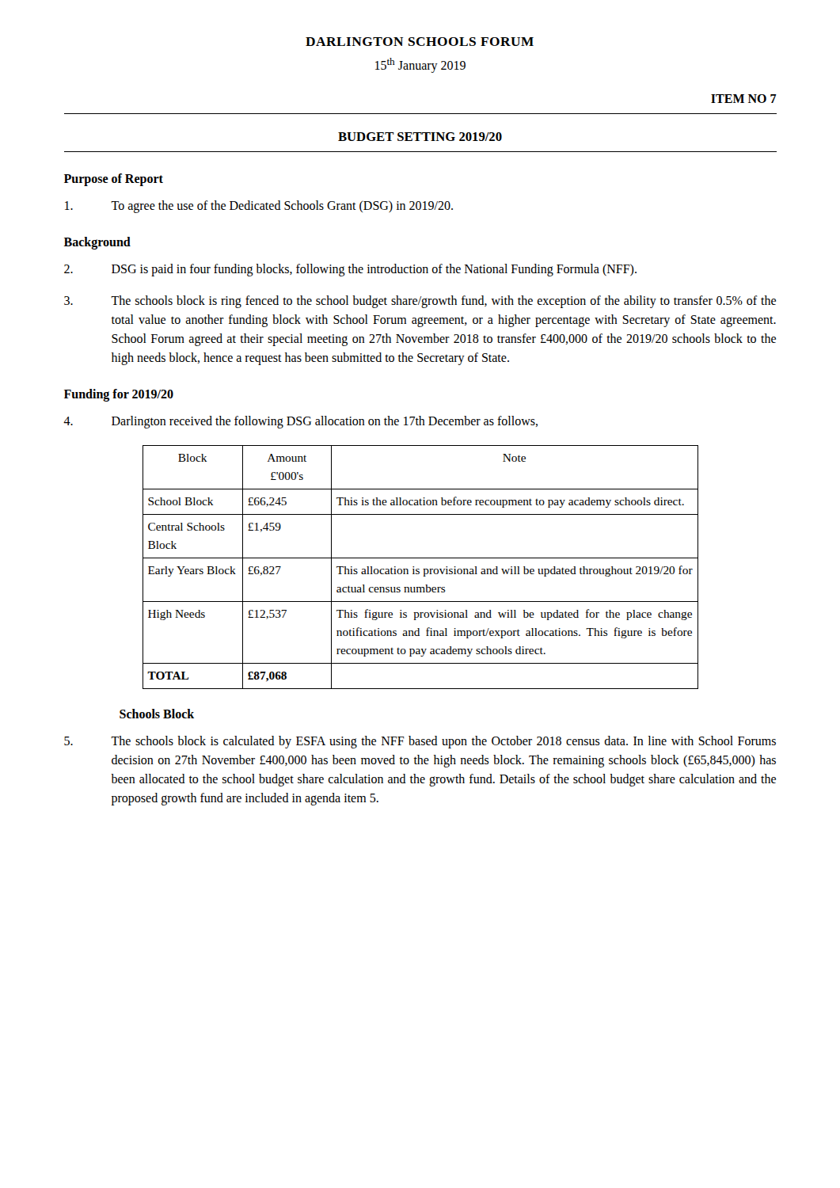DARLINGTON SCHOOLS FORUM
15th January 2019
ITEM NO 7
BUDGET SETTING 2019/20
Purpose of Report
1.
To agree the use of the Dedicated Schools Grant (DSG) in 2019/20.
Background
2.
DSG is paid in four funding blocks, following the introduction of the National Funding Formula (NFF).
3.
The schools block is ring fenced to the school budget share/growth fund, with the exception of the ability to transfer 0.5% of the total value to another funding block with School Forum agreement, or a higher percentage with Secretary of State agreement. School Forum agreed at their special meeting on 27th November 2018 to transfer £400,000 of the 2019/20 schools block to the high needs block, hence a request has been submitted to the Secretary of State.
Funding for 2019/20
4.
Darlington received the following DSG allocation on the 17th December as follows,
| Block | Amount £'000's | Note |
| --- | --- | --- |
| School Block | £66,245 | This is the allocation before recoupment to pay academy schools direct. |
| Central Schools Block | £1,459 | |
| Early Years Block | £6,827 | This allocation is provisional and will be updated throughout 2019/20 for actual census numbers |
| High Needs | £12,537 | This figure is provisional and will be updated for the place change notifications and final import/export allocations. This figure is before recoupment to pay academy schools direct. |
| TOTAL | £87,068 | |
Schools Block
5.
The schools block is calculated by ESFA using the NFF based upon the October 2018 census data. In line with School Forums decision on 27th November £400,000 has been moved to the high needs block. The remaining schools block (£65,845,000) has been allocated to the school budget share calculation and the growth fund. Details of the school budget share calculation and the proposed growth fund are included in agenda item 5.